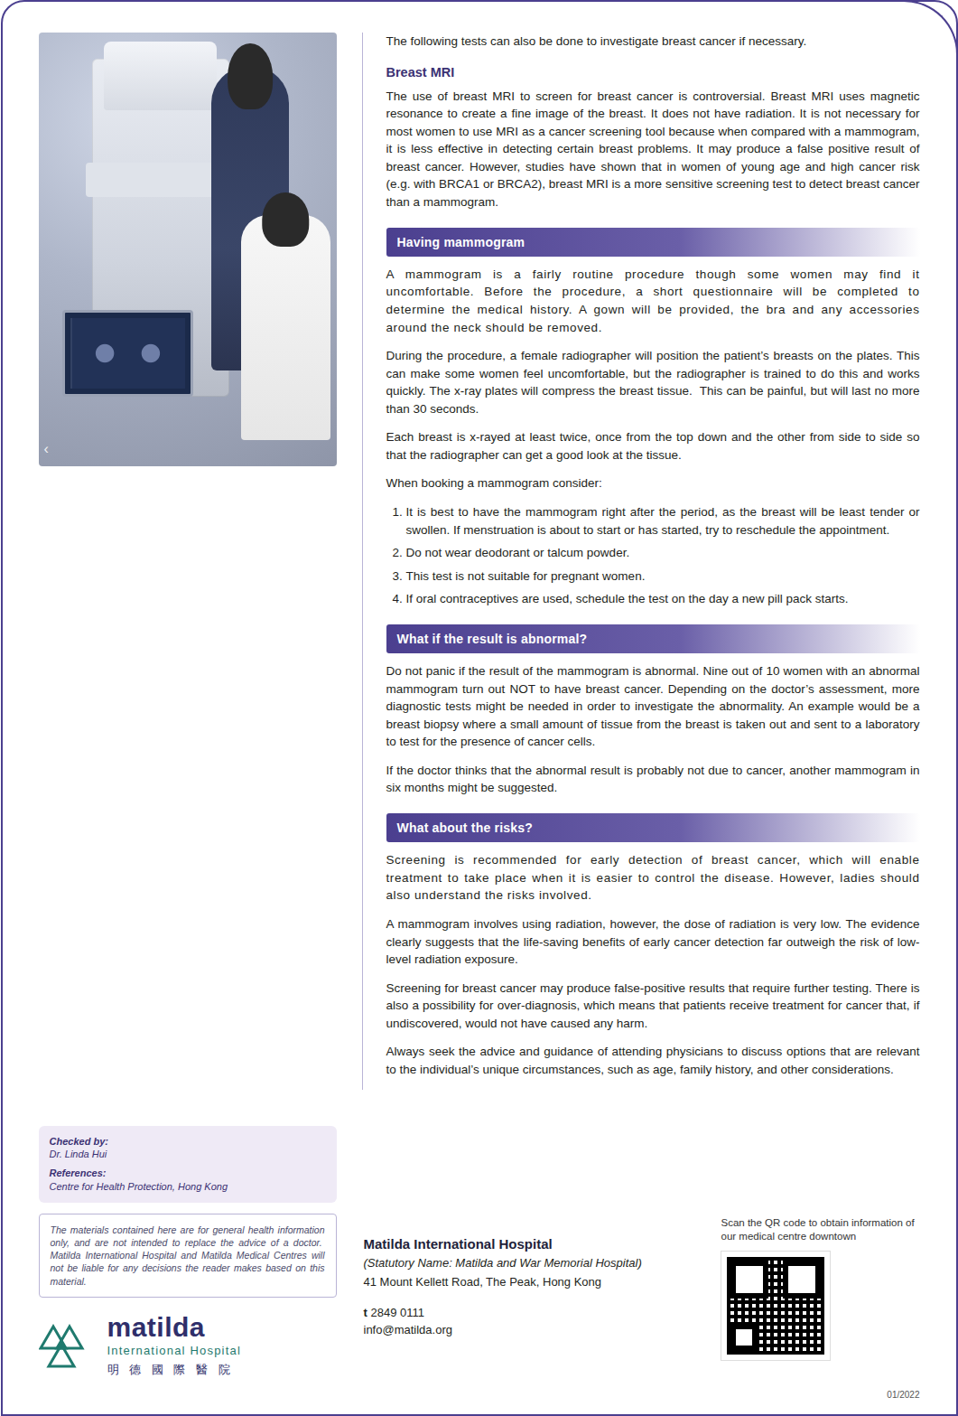‹
The following tests can also be done to investigate breast cancer if necessary.
Breast MRI
The use of breast MRI to screen for breast cancer is controversial. Breast MRI uses magnetic resonance to create a fine image of the breast. It does not have radiation. It is not necessary for most women to use MRI as a cancer screening tool because when compared with a mammogram, it is less effective in detecting certain breast problems. It may produce a false positive result of breast cancer. However, studies have shown that in women of young age and high cancer risk (e.g. with BRCA1 or BRCA2), breast MRI is a more sensitive screening test to detect breast cancer than a mammogram.
Having mammogram
A mammogram is a fairly routine procedure though some women may find it uncomfortable. Before the procedure, a short questionnaire will be completed to determine the medical history. A gown will be provided, the bra and any accessories around the neck should be removed.
During the procedure, a female radiographer will position the patient’s breasts on the plates. This can make some women feel uncomfortable, but the radiographer is trained to do this and works quickly. The x-ray plates will compress the breast tissue. This can be painful, but will last no more than 30 seconds.
Each breast is x-rayed at least twice, once from the top down and the other from side to side so that the radiographer can get a good look at the tissue.
When booking a mammogram consider:
It is best to have the mammogram right after the period, as the breast will be least tender or swollen. If menstruation is about to start or has started, try to reschedule the appointment.
Do not wear deodorant or talcum powder.
This test is not suitable for pregnant women.
If oral contraceptives are used, schedule the test on the day a new pill pack starts.
What if the result is abnormal?
Do not panic if the result of the mammogram is abnormal. Nine out of 10 women with an abnormal mammogram turn out NOT to have breast cancer. Depending on the doctor’s assessment, more diagnostic tests might be needed in order to investigate the abnormality. An example would be a breast biopsy where a small amount of tissue from the breast is taken out and sent to a laboratory to test for the presence of cancer cells.
If the doctor thinks that the abnormal result is probably not due to cancer, another mammogram in six months might be suggested.
What about the risks?
Screening is recommended for early detection of breast cancer, which will enable treatment to take place when it is easier to control the disease. However, ladies should also understand the risks involved.
A mammogram involves using radiation, however, the dose of radiation is very low. The evidence clearly suggests that the life-saving benefits of early cancer detection far outweigh the risk of low-level radiation exposure.
Screening for breast cancer may produce false-positive results that require further testing. There is also a possibility for over-diagnosis, which means that patients receive treatment for cancer that, if undiscovered, would not have caused any harm.
Always seek the advice and guidance of attending physicians to discuss options that are relevant to the individual’s unique circumstances, such as age, family history, and other considerations.
Checked by:
Dr. Linda Hui
References:
Centre for Health Protection, Hong Kong
The materials contained here are for general health information only, and are not intended to replace the advice of a doctor. Matilda International Hospital and Matilda Medical Centres will not be liable for any decisions the reader makes based on this material.
matilda
International Hospital
明 德 國 際 醫 院
Matilda International Hospital
(Statutory Name: Matilda and War Memorial Hospital)
41 Mount Kellett Road, The Peak, Hong Kong
t 2849 0111
info@matilda.org
Scan the QR code to obtain information of our medical centre downtown
01/2022